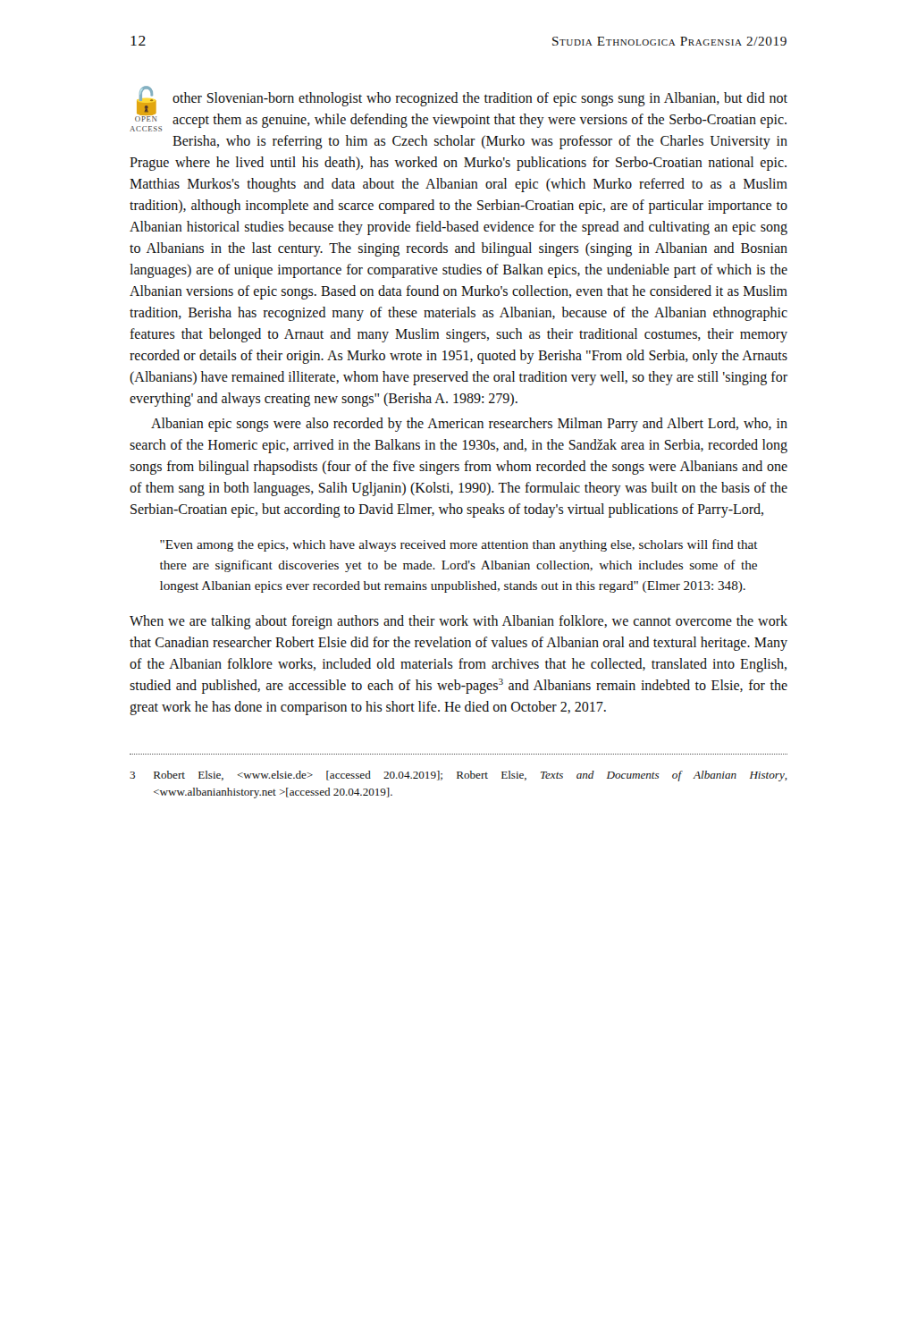12 Studia Ethnologica Pragensia 2/2019
🔓 OPEN
ACCESS
other Slovenian-born ethnologist who recognized the tradition of epic songs sung in Albanian, but did not accept them as genuine, while defending the viewpoint that they were versions of the Serbo-Croatian epic. Berisha, who is referring to him as Czech scholar (Murko was professor of the Charles University in Prague where he lived until his death), has worked on Murko's publications for Serbo-Croatian national epic. Matthias Murkos's thoughts and data about the Albanian oral epic (which Murko referred to as a Muslim tradition), although incomplete and scarce compared to the Serbian-Croatian epic, are of particular importance to Albanian historical studies because they provide field-based evidence for the spread and cultivating an epic song to Albanians in the last century. The singing records and bilingual singers (singing in Albanian and Bosnian languages) are of unique importance for comparative studies of Balkan epics, the undeniable part of which is the Albanian versions of epic songs. Based on data found on Murko's collection, even that he considered it as Muslim tradition, Berisha has recognized many of these materials as Albanian, because of the Albanian ethnographic features that belonged to Arnaut and many Muslim singers, such as their traditional costumes, their memory recorded or details of their origin. As Murko wrote in 1951, quoted by Berisha "From old Serbia, only the Arnauts (Albanians) have remained illiterate, whom have preserved the oral tradition very well, so they are still 'singing for everything' and always creating new songs" (Berisha A. 1989: 279).
Albanian epic songs were also recorded by the American researchers Milman Parry and Albert Lord, who, in search of the Homeric epic, arrived in the Balkans in the 1930s, and, in the Sandžak area in Serbia, recorded long songs from bilingual rhapsodists (four of the five singers from whom recorded the songs were Albanians and one of them sang in both languages, Salih Ugljanin) (Kolsti, 1990). The formulaic theory was built on the basis of the Serbian-Croatian epic, but according to David Elmer, who speaks of today's virtual publications of Parry-Lord,
"Even among the epics, which have always received more attention than anything else, scholars will find that there are significant discoveries yet to be made. Lord's Albanian collection, which includes some of the longest Albanian epics ever recorded but remains unpublished, stands out in this regard" (Elmer 2013: 348).
When we are talking about foreign authors and their work with Albanian folklore, we cannot overcome the work that Canadian researcher Robert Elsie did for the revelation of values of Albanian oral and textural heritage. Many of the Albanian folklore works, included old materials from archives that he collected, translated into English, studied and published, are accessible to each of his web-pages3 and Albanians remain indebted to Elsie, for the great work he has done in comparison to his short life. He died on October 2, 2017.
3 Robert Elsie, <www.elsie.de> [accessed 20.04.2019]; Robert Elsie, Texts and Documents of Albanian History, <www.albanianhistory.net >[accessed 20.04.2019].